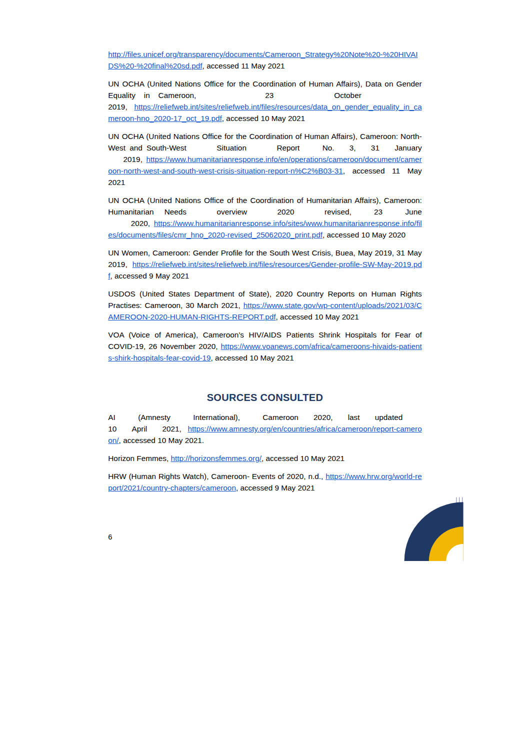http://files.unicef.org/transparency/documents/Cameroon_Strategy%20Note%20-%20HIVAIDS%20-%20final%20sd.pdf, accessed 11 May 2021
UN OCHA (United Nations Office for the Coordination of Human Affairs), Data on Gender Equality in Cameroon, 23 October 2019, https://reliefweb.int/sites/reliefweb.int/files/resources/data_on_gender_equality_in_cameroon-hno_2020-17_oct_19.pdf, accessed 10 May 2021
UN OCHA (United Nations Office for the Coordination of Human Affairs), Cameroon: North-West and South-West Situation Report No. 3, 31 January 2019, https://www.humanitarianresponse.info/en/operations/cameroon/document/cameroon-north-west-and-south-west-crisis-situation-report-n%C2%B03-31, accessed 11 May 2021
UN OCHA (United Nations Office of the Coordination of Humanitarian Affairs), Cameroon: Humanitarian Needs overview 2020 revised, 23 June 2020, https://www.humanitarianresponse.info/sites/www.humanitarianresponse.info/files/documents/files/cmr_hno_2020-revised_25062020_print.pdf, accessed 10 May 2020
UN Women, Cameroon: Gender Profile for the South West Crisis, Buea, May 2019, 31 May 2019, https://reliefweb.int/sites/reliefweb.int/files/resources/Gender-profile-SW-May-2019.pdf, accessed 9 May 2021
USDOS (United States Department of State), 2020 Country Reports on Human Rights Practises: Cameroon, 30 March 2021, https://www.state.gov/wp-content/uploads/2021/03/CAMEROON-2020-HUMAN-RIGHTS-REPORT.pdf, accessed 10 May 2021
VOA (Voice of America), Cameroon’s HIV/AIDS Patients Shrink Hospitals for Fear of COVID-19, 26 November 2020, https://www.voanews.com/africa/cameroons-hivaids-patients-shirk-hospitals-fear-covid-19, accessed 10 May 2021
SOURCES CONSULTED
AI (Amnesty International), Cameroon 2020, last updated 10 April 2021, https://www.amnesty.org/en/countries/africa/cameroon/report-cameroon/, accessed 10 May 2021.
Horizon Femmes, http://horizonsfemmes.org/, accessed 10 May 2021
HRW (Human Rights Watch), Cameroon- Events of 2020, n.d., https://www.hrw.org/world-report/2021/country-chapters/cameroon, accessed 9 May 2021
6